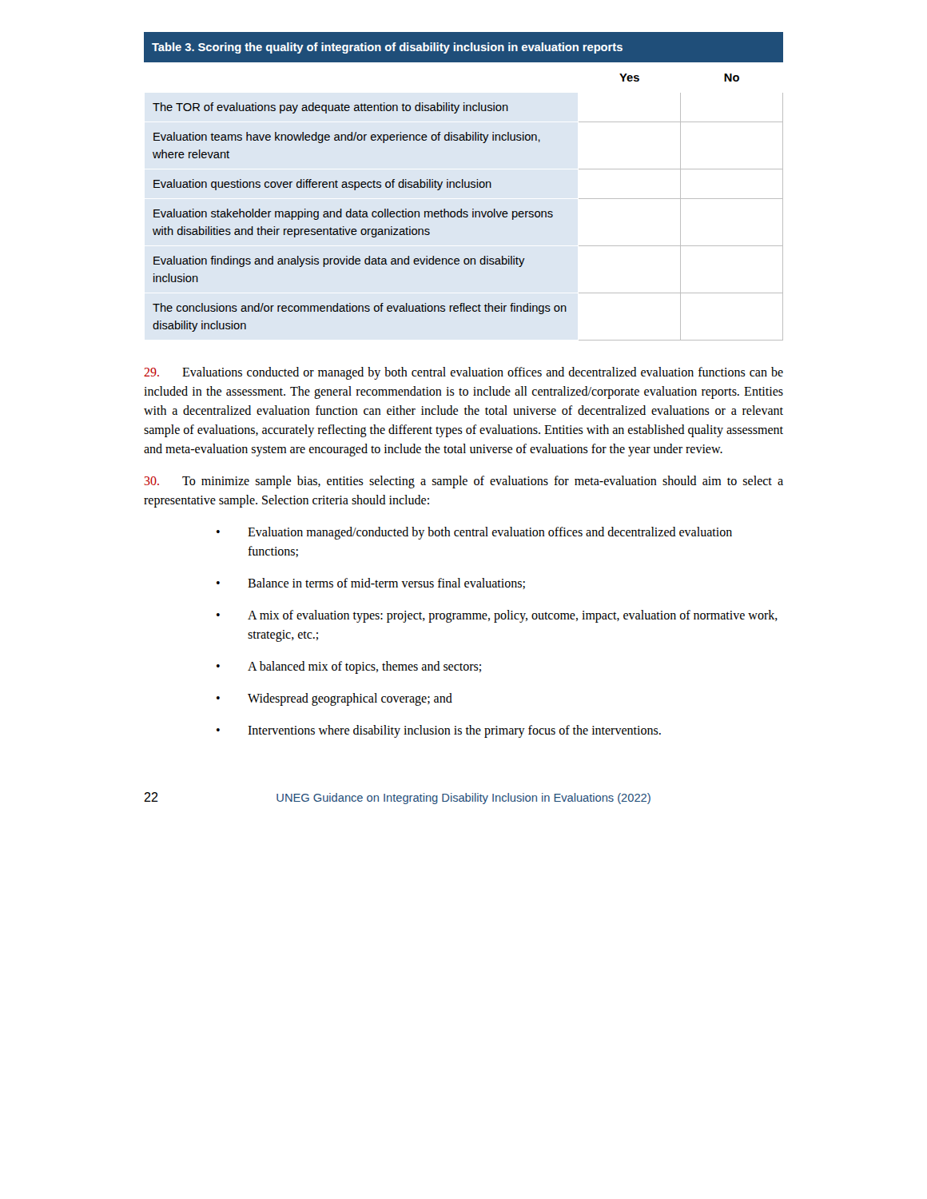Table 3. Scoring the quality of integration of disability inclusion in evaluation reports
| | Yes | No |
| --- | --- | --- |
| The TOR of evaluations pay adequate attention to disability inclusion | | |
| Evaluation teams have knowledge and/or experience of disability inclusion, where relevant | | |
| Evaluation questions cover different aspects of disability inclusion | | |
| Evaluation stakeholder mapping and data collection methods involve persons with disabilities and their representative organizations | | |
| Evaluation findings and analysis provide data and evidence on disability inclusion | | |
| The conclusions and/or recommendations of evaluations reflect their findings on disability inclusion | | |
29. Evaluations conducted or managed by both central evaluation offices and decentralized evaluation functions can be included in the assessment. The general recommendation is to include all centralized/corporate evaluation reports. Entities with a decentralized evaluation function can either include the total universe of decentralized evaluations or a relevant sample of evaluations, accurately reflecting the different types of evaluations. Entities with an established quality assessment and meta-evaluation system are encouraged to include the total universe of evaluations for the year under review.
30. To minimize sample bias, entities selecting a sample of evaluations for meta-evaluation should aim to select a representative sample. Selection criteria should include:
Evaluation managed/conducted by both central evaluation offices and decentralized evaluation functions;
Balance in terms of mid-term versus final evaluations;
A mix of evaluation types: project, programme, policy, outcome, impact, evaluation of normative work, strategic, etc.;
A balanced mix of topics, themes and sectors;
Widespread geographical coverage; and
Interventions where disability inclusion is the primary focus of the interventions.
22
UNEG Guidance on Integrating Disability Inclusion in Evaluations (2022)